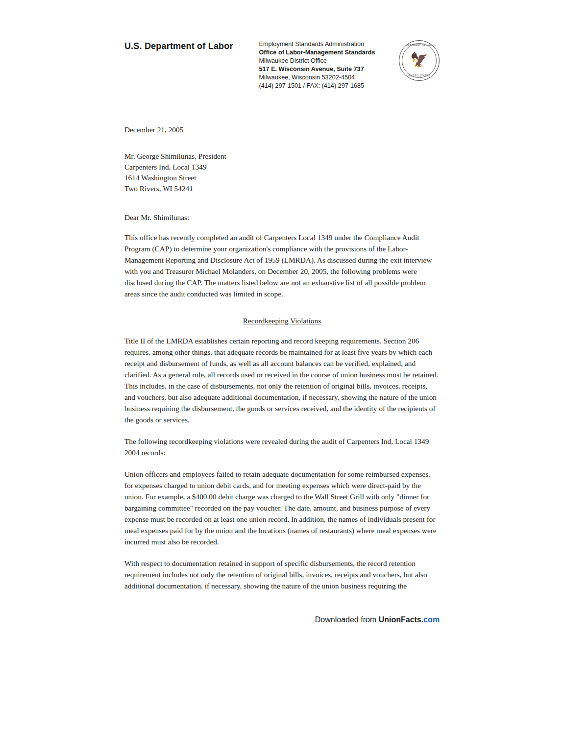U.S. Department of Labor
Employment Standards Administration
Office of Labor-Management Standards
Milwaukee District Office
517 E. Wisconsin Avenue, Suite 737
Milwaukee, Wisconsin 53202-4504
(414) 297-1501 / FAX: (414) 297-1685
DEPARTMENT OF LABOR
🦅
UNITED STATES
December 21, 2005
Mr. George Shimilunas, President
Carpenters Ind, Local 1349
1614 Washington Street
Two Rivers, WI 54241
Dear Mr. Shimilunas:
This office has recently completed an audit of Carpenters Local 1349 under the Compliance Audit Program (CAP) to determine your organization's compliance with the provisions of the Labor- Management Reporting and Disclosure Act of 1959 (LMRDA). As discussed during the exit interview with you and Treasurer Michael Molanders, on December 20, 2005, the following problems were disclosed during the CAP. The matters listed below are not an exhaustive list of all possible problem areas since the audit conducted was limited in scope.
Recordkeeping Violations
Title II of the LMRDA establishes certain reporting and record keeping requirements. Section 206 requires, among other things, that adequate records be maintained for at least five years by which each receipt and disbursement of funds, as well as all account balances can be verified, explained, and clarified. As a general rule, all records used or received in the course of union business must be retained. This includes, in the case of disbursements, not only the retention of original bills, invoices, receipts, and vouchers, but also adequate additional documentation, if necessary, showing the nature of the union business requiring the disbursement, the goods or services received, and the identity of the recipients of the goods or services.
The following recordkeeping violations were revealed during the audit of Carpenters Ind, Local 1349 2004 records:
Union officers and employees failed to retain adequate documentation for some reimbursed expenses, for expenses charged to union debit cards, and for meeting expenses which were direct-paid by the union. For example, a $400.00 debit charge was charged to the Wall Street Grill with only "dinner for bargaining committee" recorded on the pay voucher. The date, amount, and business purpose of every expense must be recorded on at least one union record. In addition, the names of individuals present for meal expenses paid for by the union and the locations (names of restaurants) where meal expenses were incurred must also be recorded.
With respect to documentation retained in support of specific disbursements, the record retention requirement includes not only the retention of original bills, invoices, receipts and vouchers, but also additional documentation, if necessary, showing the nature of the union business requiring the
Downloaded from UnionFacts.com